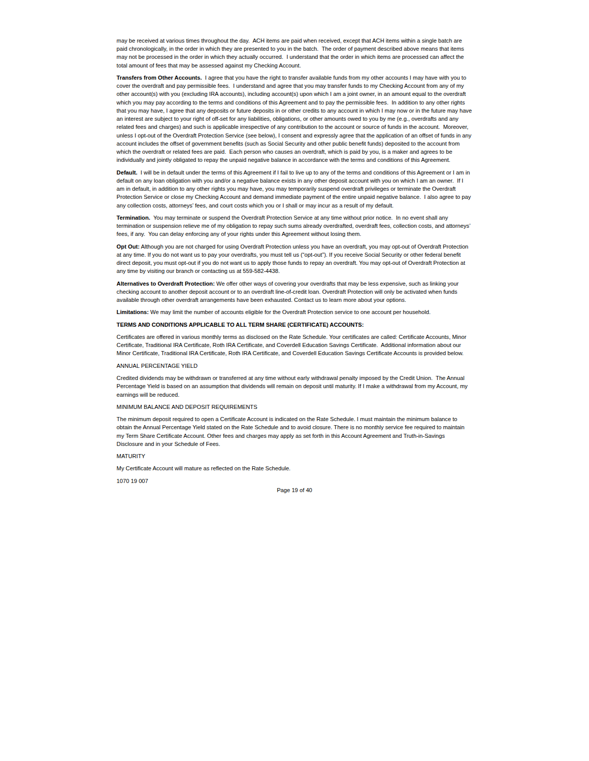may be received at various times throughout the day. ACH items are paid when received, except that ACH items within a single batch are paid chronologically, in the order in which they are presented to you in the batch. The order of payment described above means that items may not be processed in the order in which they actually occurred. I understand that the order in which items are processed can affect the total amount of fees that may be assessed against my Checking Account.
Transfers from Other Accounts. I agree that you have the right to transfer available funds from my other accounts I may have with you to cover the overdraft and pay permissible fees. I understand and agree that you may transfer funds to my Checking Account from any of my other account(s) with you (excluding IRA accounts), including account(s) upon which I am a joint owner, in an amount equal to the overdraft which you may pay according to the terms and conditions of this Agreement and to pay the permissible fees. In addition to any other rights that you may have, I agree that any deposits or future deposits in or other credits to any account in which I may now or in the future may have an interest are subject to your right of off-set for any liabilities, obligations, or other amounts owed to you by me (e.g., overdrafts and any related fees and charges) and such is applicable irrespective of any contribution to the account or source of funds in the account. Moreover, unless I opt-out of the Overdraft Protection Service (see below), I consent and expressly agree that the application of an offset of funds in any account includes the offset of government benefits (such as Social Security and other public benefit funds) deposited to the account from which the overdraft or related fees are paid. Each person who causes an overdraft, which is paid by you, is a maker and agrees to be individually and jointly obligated to repay the unpaid negative balance in accordance with the terms and conditions of this Agreement.
Default. I will be in default under the terms of this Agreement if I fail to live up to any of the terms and conditions of this Agreement or I am in default on any loan obligation with you and/or a negative balance exists in any other deposit account with you on which I am an owner. If I am in default, in addition to any other rights you may have, you may temporarily suspend overdraft privileges or terminate the Overdraft Protection Service or close my Checking Account and demand immediate payment of the entire unpaid negative balance. I also agree to pay any collection costs, attorneys’ fees, and court costs which you or I shall or may incur as a result of my default.
Termination. You may terminate or suspend the Overdraft Protection Service at any time without prior notice. In no event shall any termination or suspension relieve me of my obligation to repay such sums already overdrafted, overdraft fees, collection costs, and attorneys’ fees, if any. You can delay enforcing any of your rights under this Agreement without losing them.
Opt Out: Although you are not charged for using Overdraft Protection unless you have an overdraft, you may opt-out of Overdraft Protection at any time. If you do not want us to pay your overdrafts, you must tell us (“opt-out”). If you receive Social Security or other federal benefit direct deposit, you must opt-out if you do not want us to apply those funds to repay an overdraft. You may opt-out of Overdraft Protection at any time by visiting our branch or contacting us at 559-582-4438.
Alternatives to Overdraft Protection: We offer other ways of covering your overdrafts that may be less expensive, such as linking your checking account to another deposit account or to an overdraft line-of-credit loan. Overdraft Protection will only be activated when funds available through other overdraft arrangements have been exhausted. Contact us to learn more about your options.
Limitations: We may limit the number of accounts eligible for the Overdraft Protection service to one account per household.
Terms and Conditions Applicable to All Term Share (Certificate) Accounts:
Certificates are offered in various monthly terms as disclosed on the Rate Schedule. Your certificates are called: Certificate Accounts, Minor Certificate, Traditional IRA Certificate, Roth IRA Certificate, and Coverdell Education Savings Certificate. Additional information about our Minor Certificate, Traditional IRA Certificate, Roth IRA Certificate, and Coverdell Education Savings Certificate Accounts is provided below.
Annual Percentage Yield
Credited dividends may be withdrawn or transferred at any time without early withdrawal penalty imposed by the Credit Union. The Annual Percentage Yield is based on an assumption that dividends will remain on deposit until maturity. If I make a withdrawal from my Account, my earnings will be reduced.
Minimum Balance and Deposit Requirements
The minimum deposit required to open a Certificate Account is indicated on the Rate Schedule. I must maintain the minimum balance to obtain the Annual Percentage Yield stated on the Rate Schedule and to avoid closure. There is no monthly service fee required to maintain my Term Share Certificate Account. Other fees and charges may apply as set forth in this Account Agreement and Truth-in-Savings Disclosure and in your Schedule of Fees.
Maturity
My Certificate Account will mature as reflected on the Rate Schedule.
1070 19 007
Page 19 of 40